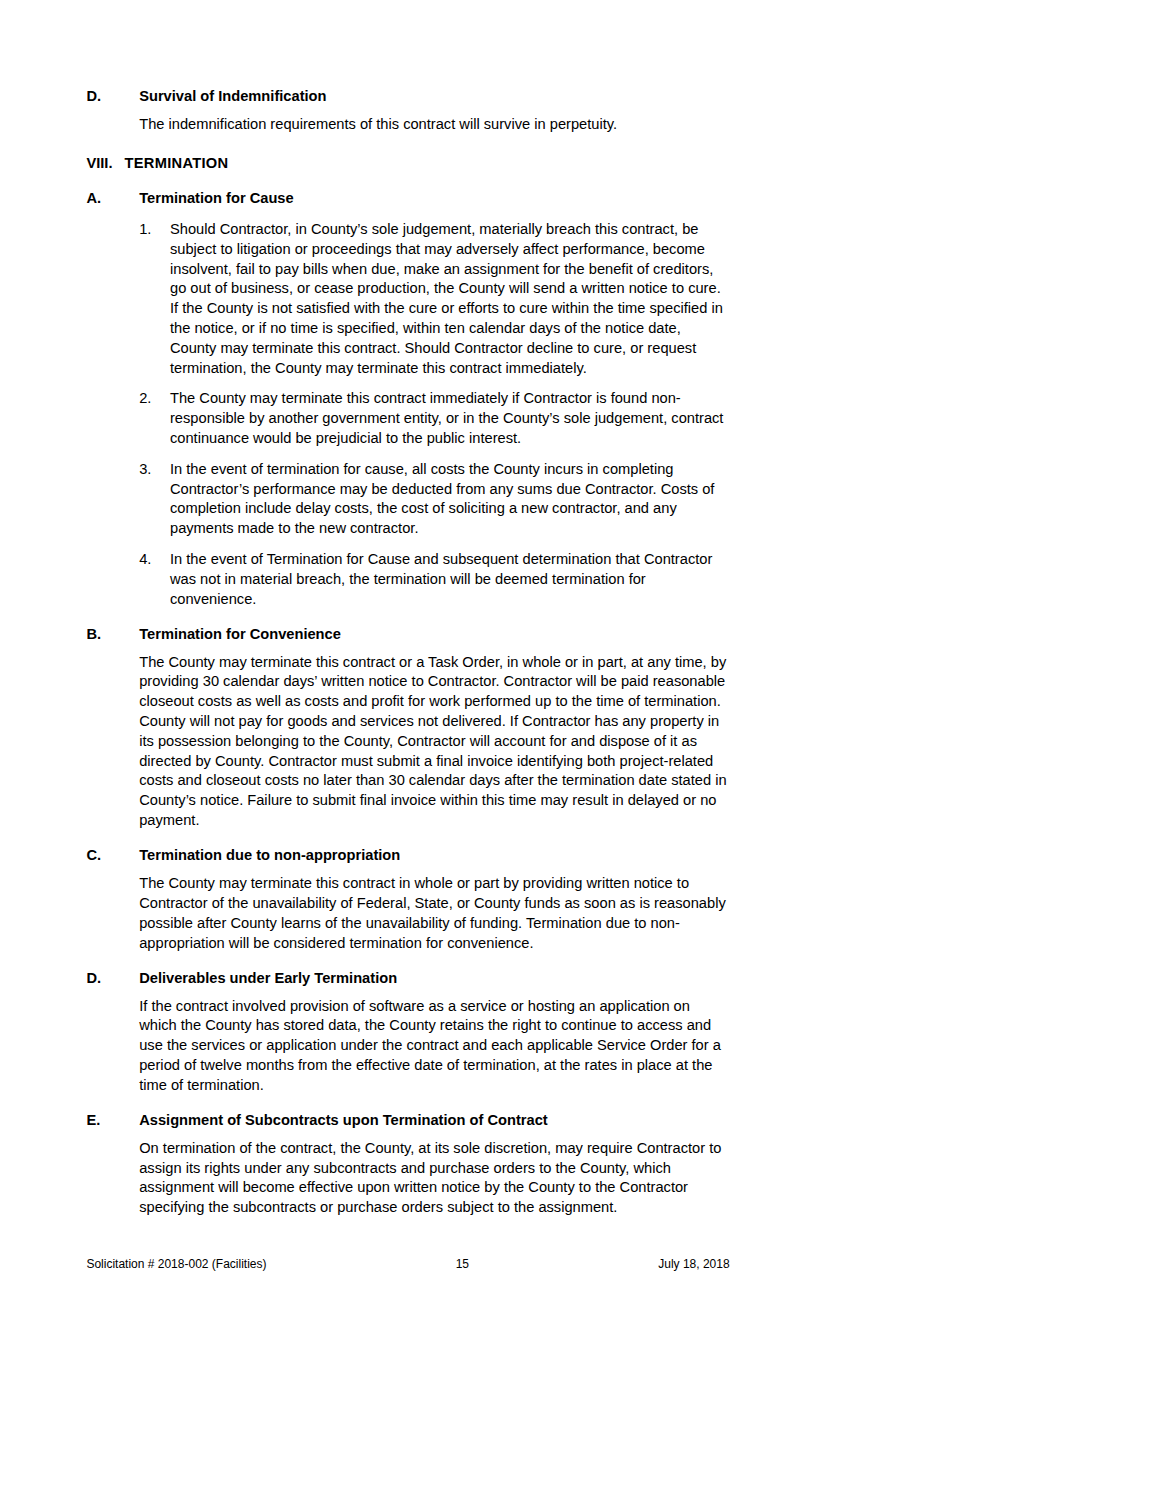D. Survival of Indemnification
The indemnification requirements of this contract will survive in perpetuity.
VIII. TERMINATION
A. Termination for Cause
1. Should Contractor, in County’s sole judgement, materially breach this contract, be subject to litigation or proceedings that may adversely affect performance, become insolvent, fail to pay bills when due, make an assignment for the benefit of creditors, go out of business, or cease production, the County will send a written notice to cure. If the County is not satisfied with the cure or efforts to cure within the time specified in the notice, or if no time is specified, within ten calendar days of the notice date, County may terminate this contract. Should Contractor decline to cure, or request termination, the County may terminate this contract immediately.
2. The County may terminate this contract immediately if Contractor is found non-responsible by another government entity, or in the County’s sole judgement, contract continuance would be prejudicial to the public interest.
3. In the event of termination for cause, all costs the County incurs in completing Contractor’s performance may be deducted from any sums due Contractor. Costs of completion include delay costs, the cost of soliciting a new contractor, and any payments made to the new contractor.
4. In the event of Termination for Cause and subsequent determination that Contractor was not in material breach, the termination will be deemed termination for convenience.
B. Termination for Convenience
The County may terminate this contract or a Task Order, in whole or in part, at any time, by providing 30 calendar days’ written notice to Contractor. Contractor will be paid reasonable closeout costs as well as costs and profit for work performed up to the time of termination. County will not pay for goods and services not delivered. If Contractor has any property in its possession belonging to the County, Contractor will account for and dispose of it as directed by County. Contractor must submit a final invoice identifying both project-related costs and closeout costs no later than 30 calendar days after the termination date stated in County’s notice. Failure to submit final invoice within this time may result in delayed or no payment.
C. Termination due to non-appropriation
The County may terminate this contract in whole or part by providing written notice to Contractor of the unavailability of Federal, State, or County funds as soon as is reasonably possible after County learns of the unavailability of funding. Termination due to non-appropriation will be considered termination for convenience.
D. Deliverables under Early Termination
If the contract involved provision of software as a service or hosting an application on which the County has stored data, the County retains the right to continue to access and use the services or application under the contract and each applicable Service Order for a period of twelve months from the effective date of termination, at the rates in place at the time of termination.
E. Assignment of Subcontracts upon Termination of Contract
On termination of the contract, the County, at its sole discretion, may require Contractor to assign its rights under any subcontracts and purchase orders to the County, which assignment will become effective upon written notice by the County to the Contractor specifying the subcontracts or purchase orders subject to the assignment.
Solicitation # 2018-002 (Facilities) 15 July 18, 2018